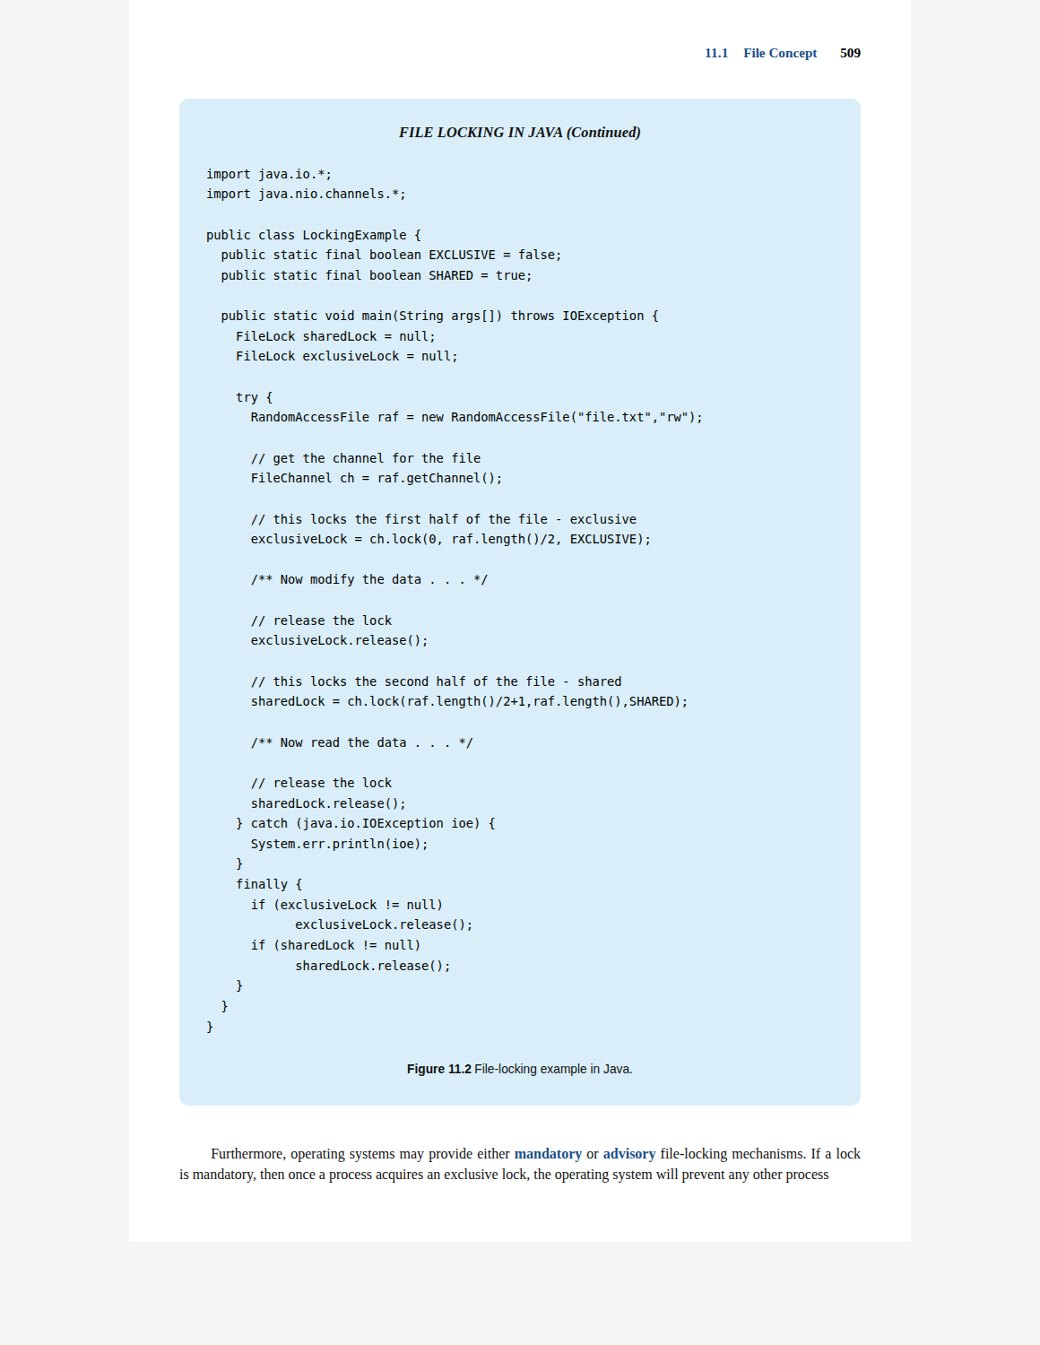11.1 File Concept 509
FILE LOCKING IN JAVA (Continued)
import java.io.*;
import java.nio.channels.*;

public class LockingExample {
  public static final boolean EXCLUSIVE = false;
  public static final boolean SHARED = true;

  public static void main(String args[]) throws IOException {
    FileLock sharedLock = null;
    FileLock exclusiveLock = null;

    try {
      RandomAccessFile raf = new RandomAccessFile("file.txt","rw");

      // get the channel for the file
      FileChannel ch = raf.getChannel();

      // this locks the first half of the file - exclusive
      exclusiveLock = ch.lock(0, raf.length()/2, EXCLUSIVE);

      /** Now modify the data . . . */

      // release the lock
      exclusiveLock.release();

      // this locks the second half of the file - shared
      sharedLock = ch.lock(raf.length()/2+1,raf.length(),SHARED);

      /** Now read the data . . . */

      // release the lock
      sharedLock.release();
    } catch (java.io.IOException ioe) {
      System.err.println(ioe);
    }
    finally {
      if (exclusiveLock != null)
            exclusiveLock.release();
      if (sharedLock != null)
            sharedLock.release();
    }
  }
}
Figure 11.2 File-locking example in Java.
Furthermore, operating systems may provide either mandatory or advisory file-locking mechanisms. If a lock is mandatory, then once a process acquires an exclusive lock, the operating system will prevent any other process